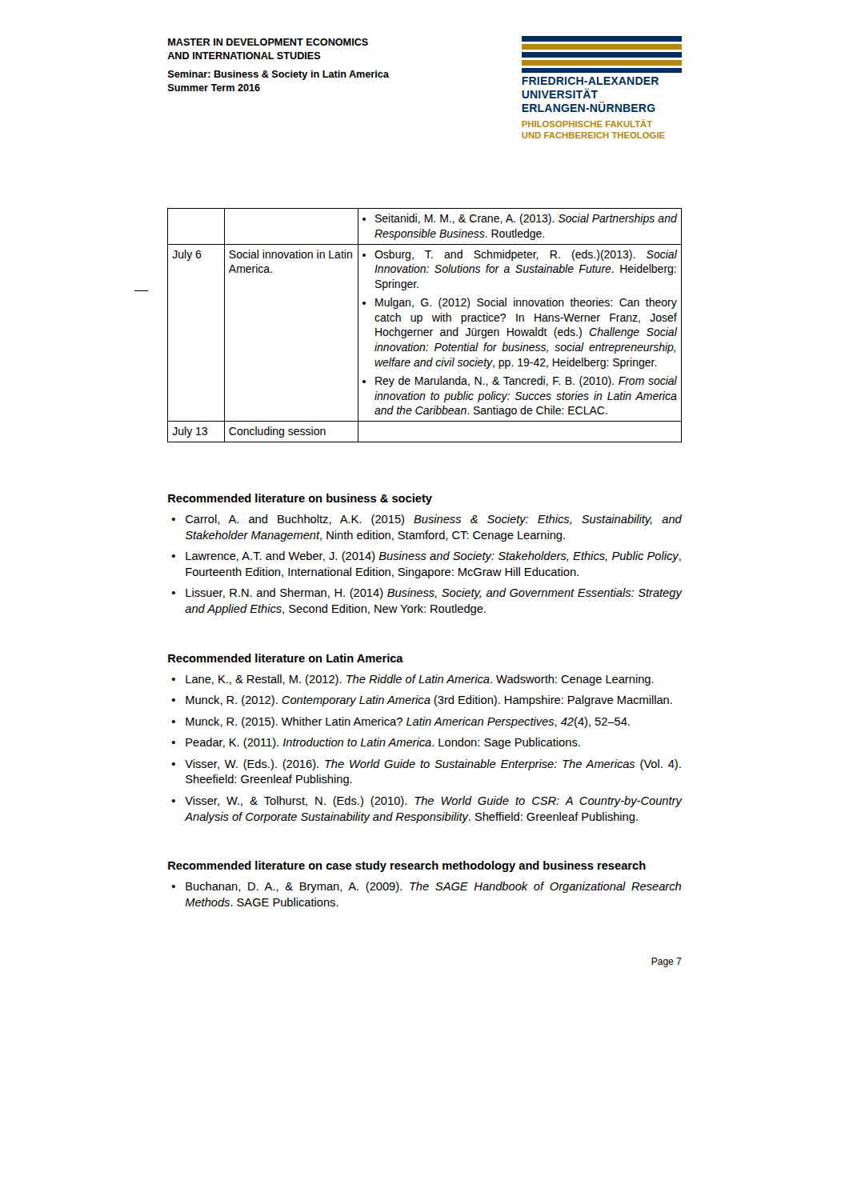MASTER IN DEVELOPMENT ECONOMICS
AND INTERNATIONAL STUDIES
Seminar: Business & Society in Latin America
Summer Term 2016
FRIEDRICH-ALEXANDER
UNIVERSITÄT
ERLANGEN-NÜRNBERG
PHILOSOPHISCHE FAKULTÄT
UND FACHBEREICH THEOLOGIE
| | | Seitanidi, M. M., & Crane, A. (2013). Social Partnerships and Responsible Business . Routledge. |
| July 6 | Social innovation in Latin America. | Osburg, T. and Schmidpeter, R. (eds.)(2013). Social Innovation: Solutions for a Sustainable Future . Heidelberg: Springer. Mulgan, G. (2012) Social innovation theories: Can theory catch up with practice? In Hans-Werner Franz, Josef Hochgerner and Jürgen Howaldt (eds.) Challenge Social innovation: Potential for business, social entrepreneurship, welfare and civil society , pp. 19-42, Heidelberg: Springer. Rey de Marulanda, N., & Tancredi, F. B. (2010). From social innovation to public policy: Succes stories in Latin America and the Caribbean . Santiago de Chile: ECLAC. |
| July 13 | Concluding session | |
Recommended literature on business & society
Carrol, A. and Buchholtz, A.K. (2015) Business & Society: Ethics, Sustainability, and Stakeholder Management, Ninth edition, Stamford, CT: Cenage Learning.
Lawrence, A.T. and Weber, J. (2014) Business and Society: Stakeholders, Ethics, Public Policy, Fourteenth Edition, International Edition, Singapore: McGraw Hill Education.
Lissuer, R.N. and Sherman, H. (2014) Business, Society, and Government Essentials: Strategy and Applied Ethics, Second Edition, New York: Routledge.
Recommended literature on Latin America
Lane, K., & Restall, M. (2012). The Riddle of Latin America. Wadsworth: Cenage Learning.
Munck, R. (2012). Contemporary Latin America (3rd Edition). Hampshire: Palgrave Macmillan.
Munck, R. (2015). Whither Latin America? Latin American Perspectives, 42(4), 52–54.
Peadar, K. (2011). Introduction to Latin America. London: Sage Publications.
Visser, W. (Eds.). (2016). The World Guide to Sustainable Enterprise: The Americas (Vol. 4). Sheefield: Greenleaf Publishing.
Visser, W., & Tolhurst, N. (Eds.) (2010). The World Guide to CSR: A Country-by-Country Analysis of Corporate Sustainability and Responsibility. Sheffield: Greenleaf Publishing.
Recommended literature on case study research methodology and business research
Buchanan, D. A., & Bryman, A. (2009). The SAGE Handbook of Organizational Research Methods. SAGE Publications.
Page 7